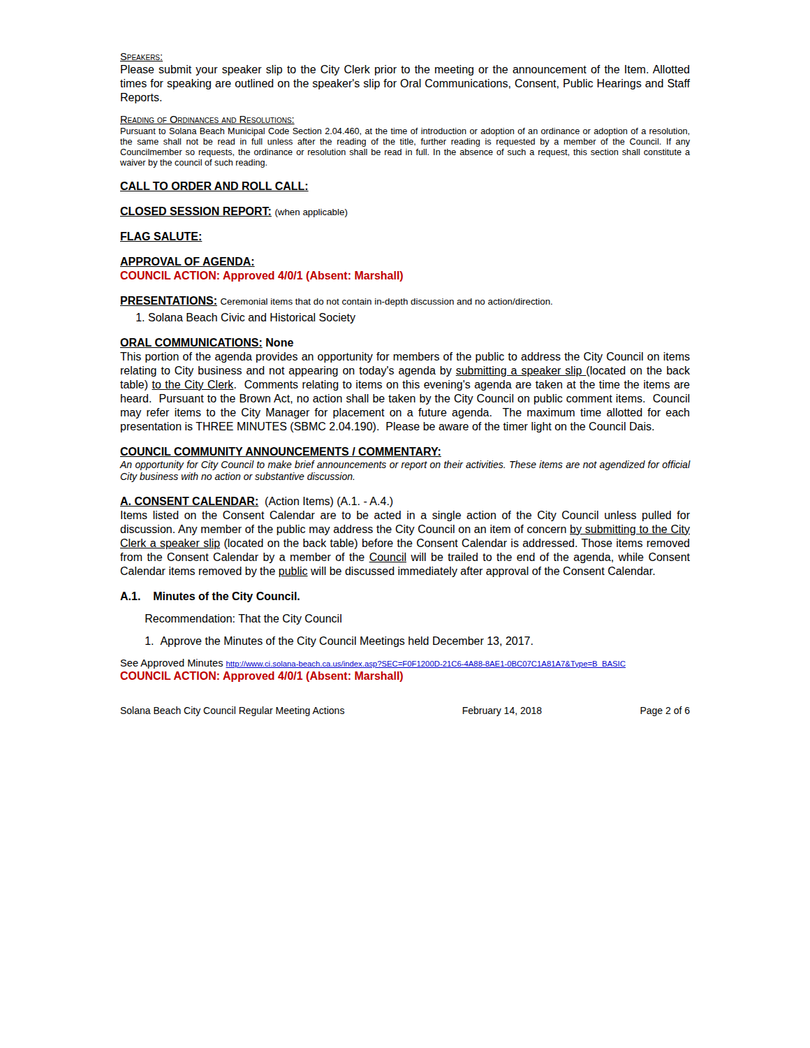Speakers:
Please submit your speaker slip to the City Clerk prior to the meeting or the announcement of the Item. Allotted times for speaking are outlined on the speaker's slip for Oral Communications, Consent, Public Hearings and Staff Reports.
Reading of Ordinances and Resolutions:
Pursuant to Solana Beach Municipal Code Section 2.04.460, at the time of introduction or adoption of an ordinance or adoption of a resolution, the same shall not be read in full unless after the reading of the title, further reading is requested by a member of the Council. If any Councilmember so requests, the ordinance or resolution shall be read in full. In the absence of such a request, this section shall constitute a waiver by the council of such reading.
CALL TO ORDER AND ROLL CALL:
CLOSED SESSION REPORT:
(when applicable)
FLAG SALUTE:
APPROVAL OF AGENDA:
COUNCIL ACTION: Approved 4/0/1 (Absent: Marshall)
PRESENTATIONS:
Ceremonial items that do not contain in-depth discussion and no action/direction.
Solana Beach Civic and Historical Society
ORAL COMMUNICATIONS:
None
This portion of the agenda provides an opportunity for members of the public to address the City Council on items relating to City business and not appearing on today's agenda by submitting a speaker slip (located on the back table) to the City Clerk. Comments relating to items on this evening's agenda are taken at the time the items are heard. Pursuant to the Brown Act, no action shall be taken by the City Council on public comment items. Council may refer items to the City Manager for placement on a future agenda. The maximum time allotted for each presentation is THREE MINUTES (SBMC 2.04.190). Please be aware of the timer light on the Council Dais.
COUNCIL COMMUNITY ANNOUNCEMENTS / COMMENTARY:
An opportunity for City Council to make brief announcements or report on their activities. These items are not agendized for official City business with no action or substantive discussion.
A. CONSENT CALENDAR:
(Action Items) (A.1. - A.4.)
Items listed on the Consent Calendar are to be acted in a single action of the City Council unless pulled for discussion. Any member of the public may address the City Council on an item of concern by submitting to the City Clerk a speaker slip (located on the back table) before the Consent Calendar is addressed. Those items removed from the Consent Calendar by a member of the Council will be trailed to the end of the agenda, while Consent Calendar items removed by the public will be discussed immediately after approval of the Consent Calendar.
A.1. Minutes of the City Council.
Recommendation: That the City Council
1. Approve the Minutes of the City Council Meetings held December 13, 2017.
See Approved Minutes http://www.ci.solana-beach.ca.us/index.asp?SEC=F0F1200D-21C6-4A88-8AE1-0BC07C1A81A7&Type=B_BASIC
COUNCIL ACTION: Approved 4/0/1 (Absent: Marshall)
Solana Beach City Council Regular Meeting Actions February 14, 2018 Page 2 of 6